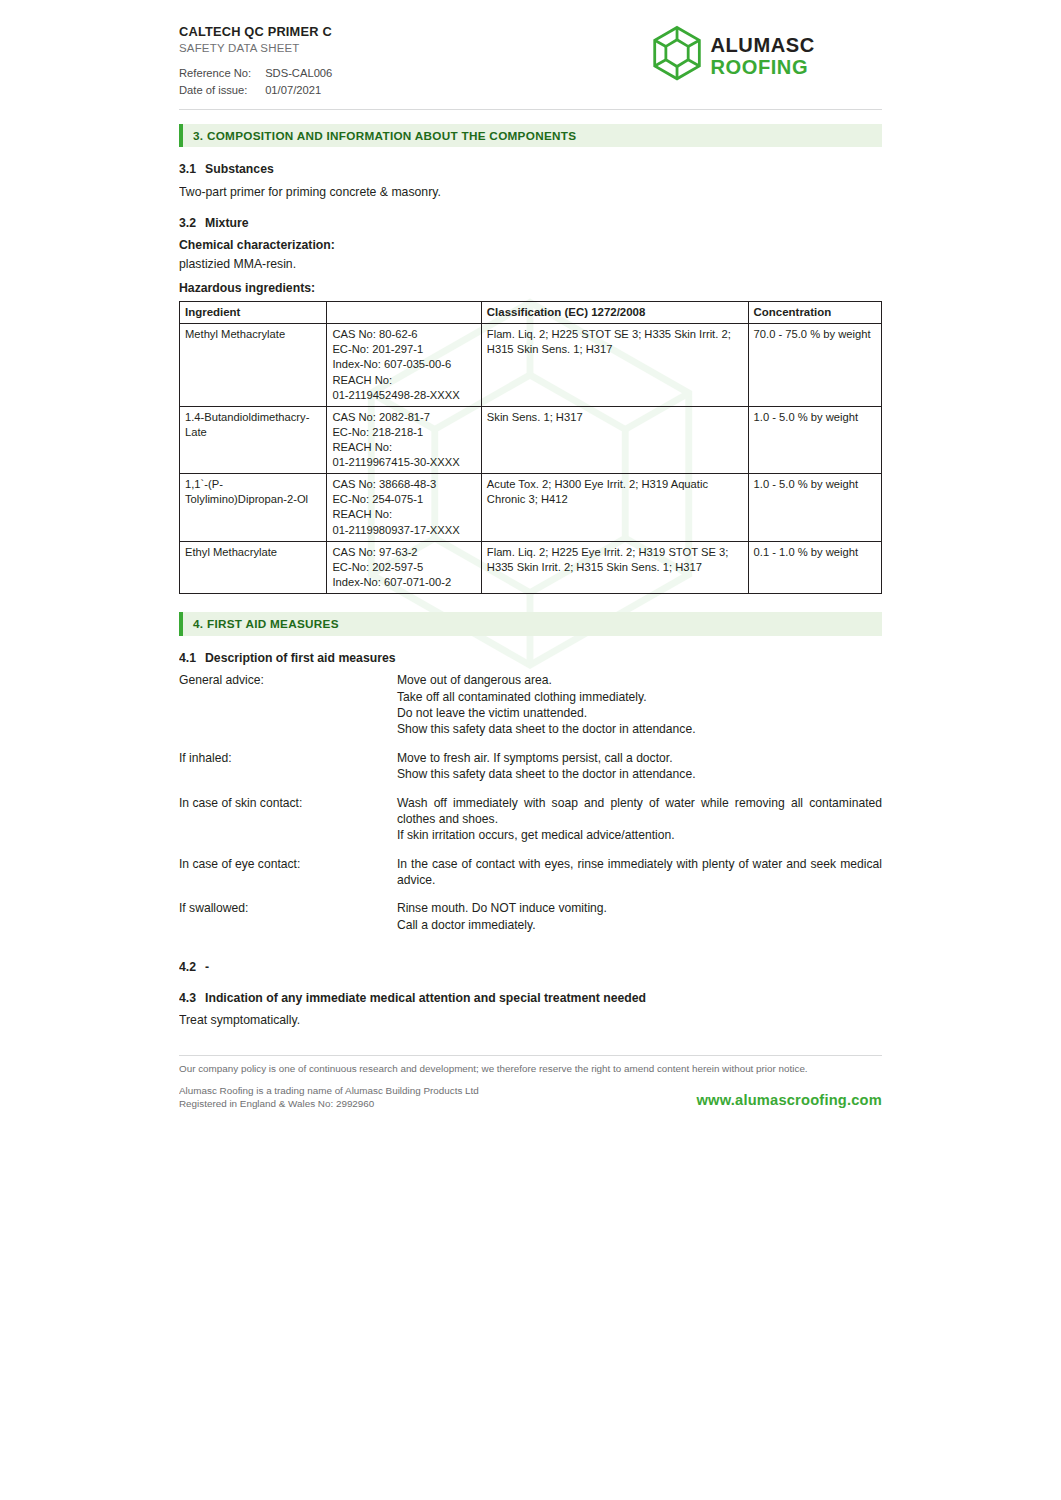CALTECH QC PRIMER C
SAFETY DATA SHEET
| Reference No: | SDS-CAL006 |
| Date of issue: | 01/07/2021 |
ALUMASC ROOFING
3. COMPOSITION AND INFORMATION ABOUT THE COMPONENTS
3.1 Substances
Two-part primer for priming concrete & masonry.
3.2 Mixture
Chemical characterization:
plastizied MMA-resin.
Hazardous ingredients:
| Ingredient | | Classification (EC) 1272/2008 | Concentration |
| --- | --- | --- | --- |
| Methyl Methacrylate | CAS No: 80-62-6 EC-No: 201-297-1 Index-No: 607-035-00-6 REACH No: 01-2119452498-28-XXXX | Flam. Liq. 2; H225 STOT SE 3; H335 Skin Irrit. 2; H315 Skin Sens. 1; H317 | 70.0 - 75.0 % by weight |
| 1.4-Butandioldimethacry-Late | CAS No: 2082-81-7 EC-No: 218-218-1 REACH No: 01-2119967415-30-XXXX | Skin Sens. 1; H317 | 1.0 - 5.0 % by weight |
| 1,1`-(P-Tolylimino)Dipropan-2-Ol | CAS No: 38668-48-3 EC-No: 254-075-1 REACH No: 01-2119980937-17-XXXX | Acute Tox. 2; H300 Eye Irrit. 2; H319 Aquatic Chronic 3; H412 | 1.0 - 5.0 % by weight |
| Ethyl Methacrylate | CAS No: 97-63-2 EC-No: 202-597-5 Index-No: 607-071-00-2 | Flam. Liq. 2; H225 Eye Irrit. 2; H319 STOT SE 3; H335 Skin Irrit. 2; H315 Skin Sens. 1; H317 | 0.1 - 1.0 % by weight |
4. FIRST AID MEASURES
4.1 Description of first aid measures
| General advice: | Move out of dangerous area. Take off all contaminated clothing immediately. Do not leave the victim unattended. Show this safety data sheet to the doctor in attendance. |
| If inhaled: | Move to fresh air. If symptoms persist, call a doctor. Show this safety data sheet to the doctor in attendance. |
| In case of skin contact: | Wash off immediately with soap and plenty of water while removing all contaminated clothes and shoes. If skin irritation occurs, get medical advice/attention. |
| In case of eye contact: | In the case of contact with eyes, rinse immediately with plenty of water and seek medical advice. |
| If swallowed: | Rinse mouth. Do NOT induce vomiting. Call a doctor immediately. |
4.2-
4.3 Indication of any immediate medical attention and special treatment needed
Treat symptomatically.
Our company policy is one of continuous research and development; we therefore reserve the right to amend content herein without prior notice.
Alumasc Roofing is a trading name of Alumasc Building Products Ltd
Registered in England & Wales No: 2992960
www.alumascroofing.com